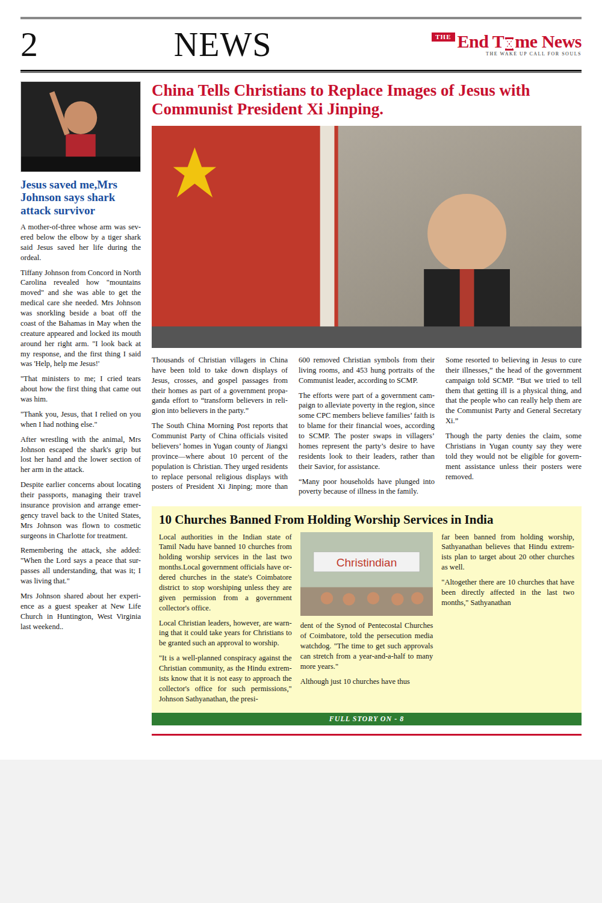2
NEWS
THE End T me News
THE WAKE UP CALL FOR SOULS
Jesus saved me,Mrs Johnson says shark attack survivor
A mother-of-three whose arm was severed below the elbow by a tiger shark said Jesus saved her life during the ordeal.
Tiffany Johnson from Concord in North Carolina revealed how "mountains moved" and she was able to get the medical care she needed. Mrs Johnson was snorkling beside a boat off the coast of the Bahamas in May when the creature appeared and locked its mouth around her right arm. "I look back at my response, and the first thing I said was 'Help, help me Jesus!'
"That ministers to me; I cried tears about how the first thing that came out was him.
"Thank you, Jesus, that I relied on you when I had nothing else."
After wrestling with the animal, Mrs Johnson escaped the shark's grip but lost her hand and the lower section of her arm in the attack.
Despite earlier concerns about locating their passports, managing their travel insurance provision and arrange emergency travel back to the United States, Mrs Johnson was flown to cosmetic surgeons in Charlotte for treatment.
Remembering the attack, she added: "When the Lord says a peace that surpasses all understanding, that was it; I was living that."
Mrs Johnson shared about her experience as a guest speaker at New Life Church in Huntington, West Virginia last weekend..
China Tells Christians to Replace Images of Jesus with Communist President Xi Jinping.
Thousands of Christian villagers in China have been told to take down displays of Jesus, crosses, and gospel passages from their homes as part of a government propaganda effort to “transform believers in religion into believers in the party.”
The South China Morning Post reports that Communist Party of China officials visited believers’ homes in Yugan county of Jiangxi province—where about 10 percent of the population is Christian. They urged residents to replace personal religious displays with posters of President Xi Jinping; more than 600 removed Christian symbols from their living rooms, and 453 hung portraits of the Communist leader, according to SCMP.
The efforts were part of a government campaign to alleviate poverty in the region, since some CPC members believe families’ faith is to blame for their financial woes, according to SCMP. The poster swaps in villagers’ homes represent the party’s desire to have residents look to their leaders, rather than their Savior, for assistance.
“Many poor households have plunged into poverty because of illness in the family.
Some resorted to believing in Jesus to cure their illnesses,” the head of the government campaign told SCMP. “But we tried to tell them that getting ill is a physical thing, and that the people who can really help them are the Communist Party and General Secretary Xi.”
Though the party denies the claim, some Christians in Yugan county say they were told they would not be eligible for government assistance unless their posters were removed.
10 Churches Banned From Holding Worship Services in India
Local authorities in the Indian state of Tamil Nadu have banned 10 churches from holding worship services in the last two months.Local government officials have ordered churches in the state's Coimbatore district to stop worshiping unless they are given permission from a government collector's office.
Local Christian leaders, however, are warning that it could take years for Christians to be granted such an approval to worship.
"It is a well-planned conspiracy against the Christian community, as the Hindu extremists know that it is not easy to approach the collector's office for such permissions," Johnson Sathyanathan, the presi-
dent of the Synod of Pentecostal Churches of Coimbatore, told the persecution media watchdog. "The time to get such approvals can stretch from a year-and-a-half to many more years."
Although just 10 churches have thus
far been banned from holding worship, Sathyanathan believes that Hindu extremists plan to target about 20 other churches as well.
"Altogether there are 10 churches that have been directly affected in the last two months," Sathyanathan
FULL STORY ON - 8